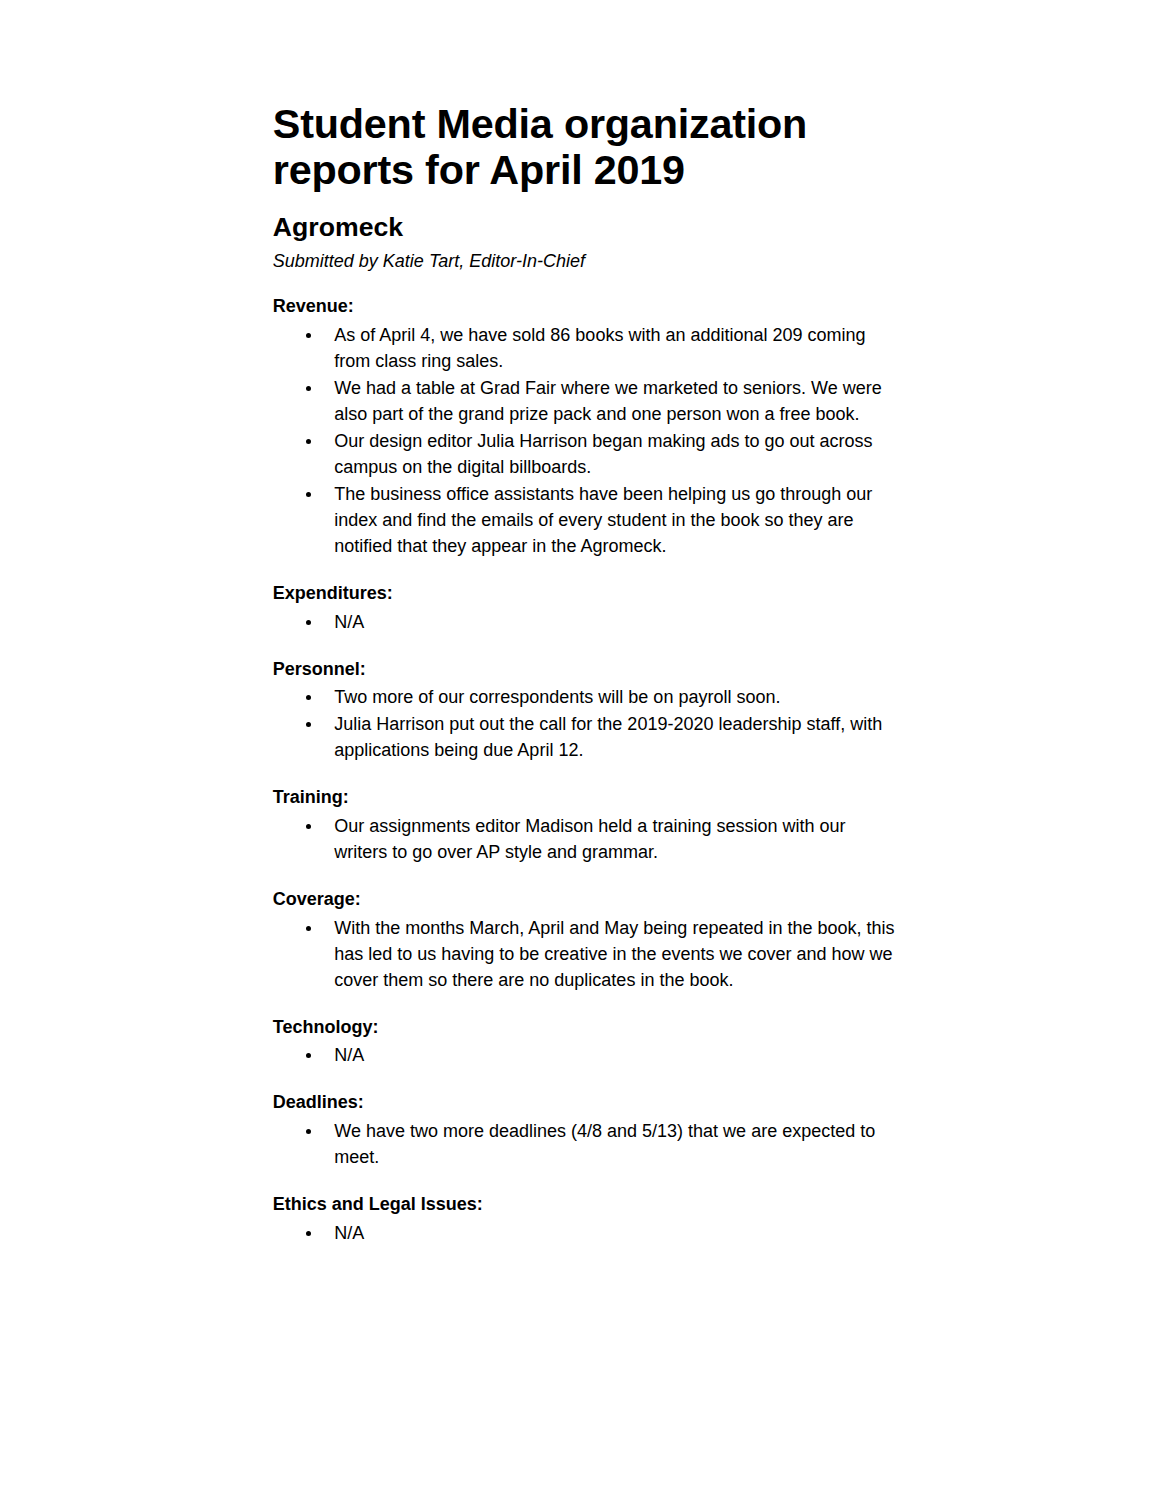Student Media organization
reports for April 2019
Agromeck
Submitted by Katie Tart, Editor-In-Chief
Revenue:
As of April 4, we have sold 86 books with an additional 209 coming from class ring sales.
We had a table at Grad Fair where we marketed to seniors. We were also part of the grand prize pack and one person won a free book.
Our design editor Julia Harrison began making ads to go out across campus on the digital billboards.
The business office assistants have been helping us go through our index and find the emails of every student in the book so they are notified that they appear in the Agromeck.
Expenditures:
N/A
Personnel:
Two more of our correspondents will be on payroll soon.
Julia Harrison put out the call for the 2019-2020 leadership staff, with applications being due April 12.
Training:
Our assignments editor Madison held a training session with our writers to go over AP style and grammar.
Coverage:
With the months March, April and May being repeated in the book, this has led to us having to be creative in the events we cover and how we cover them so there are no duplicates in the book.
Technology:
N/A
Deadlines:
We have two more deadlines (4/8 and 5/13) that we are expected to meet.
Ethics and Legal Issues:
N/A